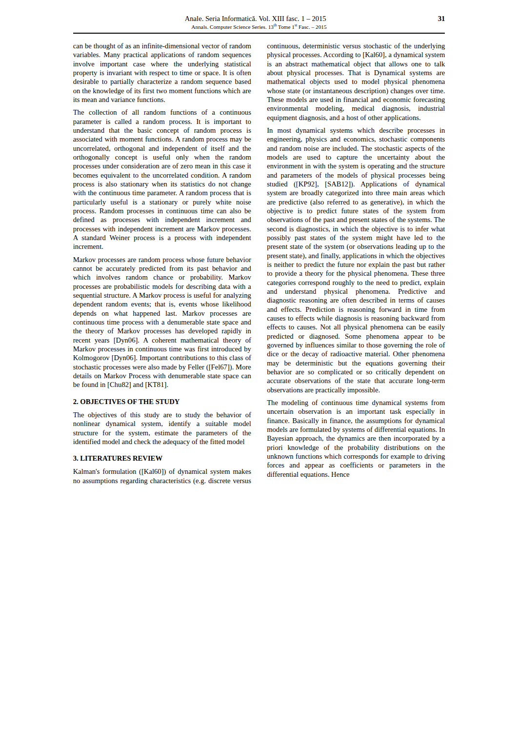31
Anale. Seria Informatică. Vol. XIII fasc. 1 – 2015
Annals. Computer Science Series. 13th Tome 1st Fasc. – 2015
can be thought of as an infinite-dimensional vector of random variables. Many practical applications of random sequences involve important case where the underlying statistical property is invariant with respect to time or space. It is often desirable to partially characterize a random sequence based on the knowledge of its first two moment functions which are its mean and variance functions.
The collection of all random functions of a continuous parameter is called a random process. It is important to understand that the basic concept of random process is associated with moment functions. A random process may be uncorrelated, orthogonal and independent of itself and the orthogonally concept is useful only when the random processes under consideration are of zero mean in this case it becomes equivalent to the uncorrelated condition. A random process is also stationary when its statistics do not change with the continuous time parameter. A random process that is particularly useful is a stationary or purely white noise process. Random processes in continuous time can also be defined as processes with independent increment and processes with independent increment are Markov processes. A standard Weiner process is a process with independent increment.
Markov processes are random process whose future behavior cannot be accurately predicted from its past behavior and which involves random chance or probability. Markov processes are probabilistic models for describing data with a sequential structure. A Markov process is useful for analyzing dependent random events; that is, events whose likelihood depends on what happened last. Markov processes are continuous time process with a denumerable state space and the theory of Markov processes has developed rapidly in recent years [Dyn06]. A coherent mathematical theory of Markov processes in continuous time was first introduced by Kolmogorov [Dyn06]. Important contributions to this class of stochastic processes were also made by Feller ([Fel67]). More details on Markov Process with denumerable state space can be found in [Chu82] and [KT81].
2. OBJECTIVES OF THE STUDY
The objectives of this study are to study the behavior of nonlinear dynamical system, identify a suitable model structure for the system, estimate the parameters of the identified model and check the adequacy of the fitted model
3. LITERATURES REVIEW
Kalman's formulation ([Kal60]) of dynamical system makes no assumptions regarding characteristics (e.g. discrete versus continuous, deterministic versus stochastic of the underlying physical processes. According to [Kal60], a dynamical system is an abstract mathematical object that allows one to talk about physical processes. That is Dynamical systems are mathematical objects used to model physical phenomena whose state (or instantaneous description) changes over time. These models are used in financial and economic forecasting environmental modeling, medical diagnosis, industrial equipment diagnosis, and a host of other applications.
In most dynamical systems which describe processes in engineering, physics and economics, stochastic components and random noise are included. The stochastic aspects of the models are used to capture the uncertainty about the environment in with the system is operating and the structure and parameters of the models of physical processes being studied ([KP92], [SAB12]). Applications of dynamical system are broadly categorized into three main areas which are predictive (also referred to as generative), in which the objective is to predict future states of the system from observations of the past and present states of the systems. The second is diagnostics, in which the objective is to infer what possibly past states of the system might have led to the present state of the system (or observations leading up to the present state), and finally, applications in which the objectives is neither to predict the future nor explain the past but rather to provide a theory for the physical phenomena. These three categories correspond roughly to the need to predict, explain and understand physical phenomena. Predictive and diagnostic reasoning are often described in terms of causes and effects. Prediction is reasoning forward in time from causes to effects while diagnosis is reasoning backward from effects to causes. Not all physical phenomena can be easily predicted or diagnosed. Some phenomena appear to be governed by influences similar to those governing the role of dice or the decay of radioactive material. Other phenomena may be deterministic but the equations governing their behavior are so complicated or so critically dependent on accurate observations of the state that accurate long-term observations are practically impossible.
The modeling of continuous time dynamical systems from uncertain observation is an important task especially in finance. Basically in finance, the assumptions for dynamical models are formulated by systems of differential equations. In Bayesian approach, the dynamics are then incorporated by a priori knowledge of the probability distributions on the unknown functions which corresponds for example to driving forces and appear as coefficients or parameters in the differential equations. Hence